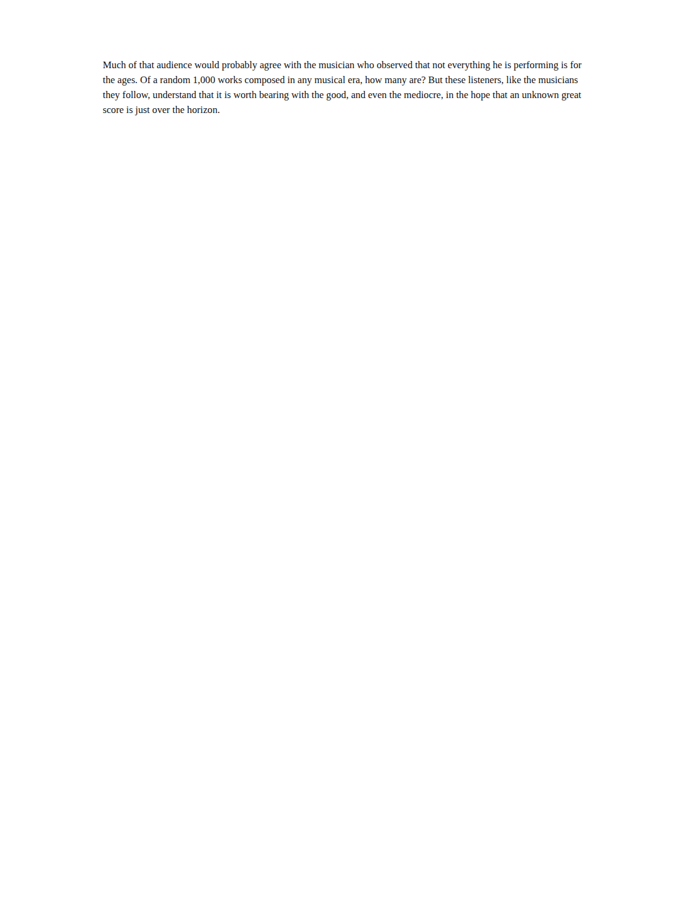Much of that audience would probably agree with the musician who observed that not everything he is performing is for the ages. Of a random 1,000 works composed in any musical era, how many are? But these listeners, like the musicians they follow, understand that it is worth bearing with the good, and even the mediocre, in the hope that an unknown great score is just over the horizon.